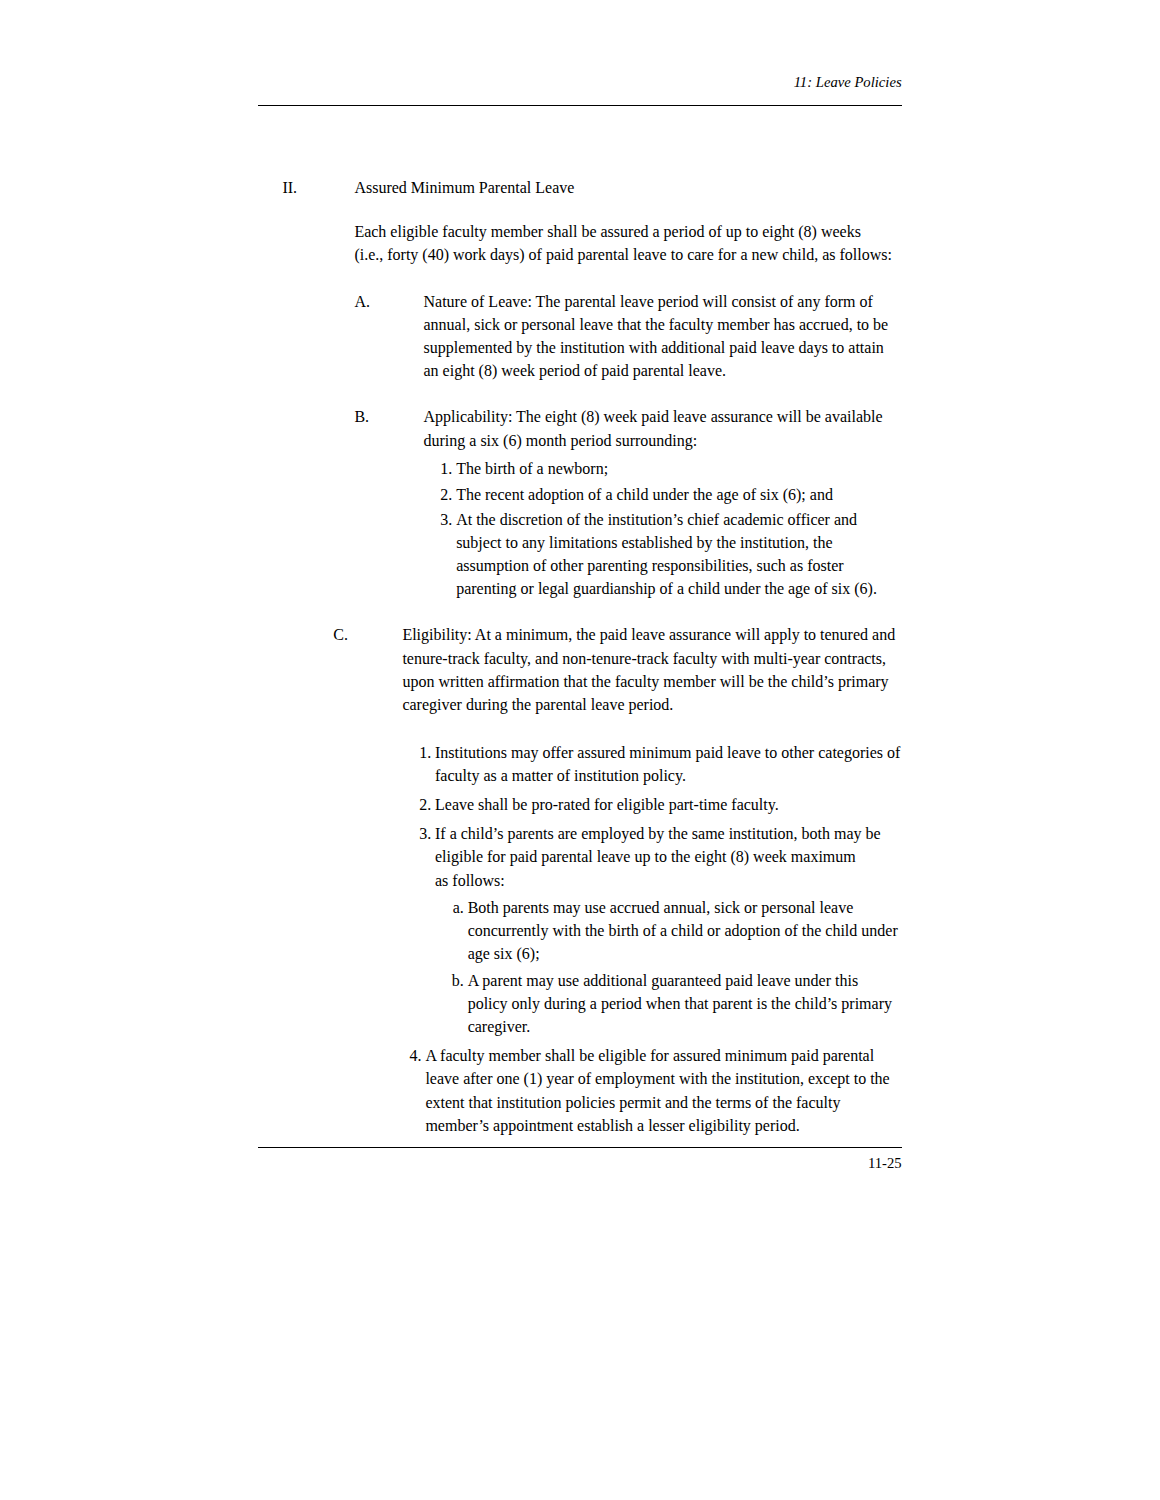11: Leave Policies
II.
Assured Minimum Parental Leave
Each eligible faculty member shall be assured a period of up to eight (8) weeks (i.e., forty (40) work days) of paid parental leave to care for a new child, as follows:
A. Nature of Leave: The parental leave period will consist of any form of annual, sick or personal leave that the faculty member has accrued, to be supplemented by the institution with additional paid leave days to attain an eight (8) week period of paid parental leave.
B. Applicability: The eight (8) week paid leave assurance will be available during a six (6) month period surrounding:
1. The birth of a newborn;
2. The recent adoption of a child under the age of six (6); and
3. At the discretion of the institution’s chief academic officer and subject to any limitations established by the institution, the assumption of other parenting responsibilities, such as foster parenting or legal guardianship of a child under the age of six (6).
C. Eligibility: At a minimum, the paid leave assurance will apply to tenured and tenure-track faculty, and non-tenure-track faculty with multi-year contracts, upon written affirmation that the faculty member will be the child’s primary caregiver during the parental leave period.
1. Institutions may offer assured minimum paid leave to other categories of faculty as a matter of institution policy.
2. Leave shall be pro-rated for eligible part-time faculty.
3. If a child’s parents are employed by the same institution, both may be eligible for paid parental leave up to the eight (8) week maximum as follows:
a. Both parents may use accrued annual, sick or personal leave concurrently with the birth of a child or adoption of the child under age six (6);
b. A parent may use additional guaranteed paid leave under this policy only during a period when that parent is the child’s primary caregiver.
4. A faculty member shall be eligible for assured minimum paid parental leave after one (1) year of employment with the institution, except to the extent that institution policies permit and the terms of the faculty member’s appointment establish a lesser eligibility period.
11-25